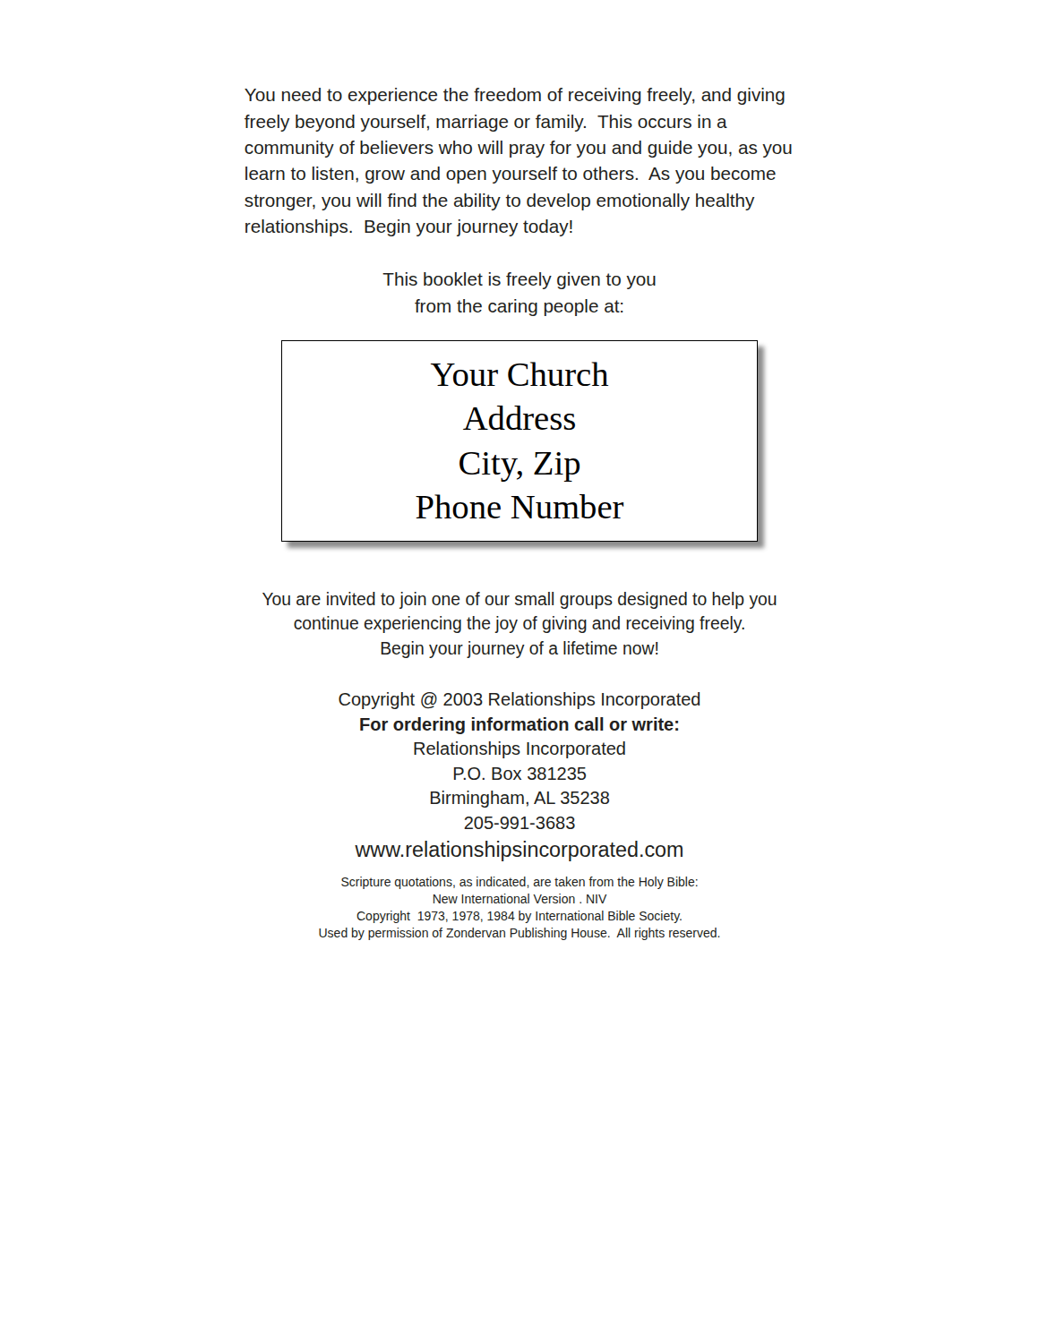You need to experience the freedom of receiving freely, and giving freely beyond yourself, marriage or family. This occurs in a community of believers who will pray for you and guide you, as you learn to listen, grow and open yourself to others. As you become stronger, you will find the ability to develop emotionally healthy relationships. Begin your journey today!
This booklet is freely given to you
from the caring people at:
Your Church
Address
City, Zip
Phone Number
You are invited to join one of our small groups designed to help you continue experiencing the joy of giving and receiving freely.
Begin your journey of a lifetime now!
Copyright @ 2003 Relationships Incorporated
For ordering information call or write:
Relationships Incorporated
P.O. Box 381235
Birmingham, AL 35238
205-991-3683
www.relationshipsincorporated.com
Scripture quotations, as indicated, are taken from the Holy Bible:
New International Version . NIV
Copyright 1973, 1978, 1984 by International Bible Society.
Used by permission of Zondervan Publishing House. All rights reserved.